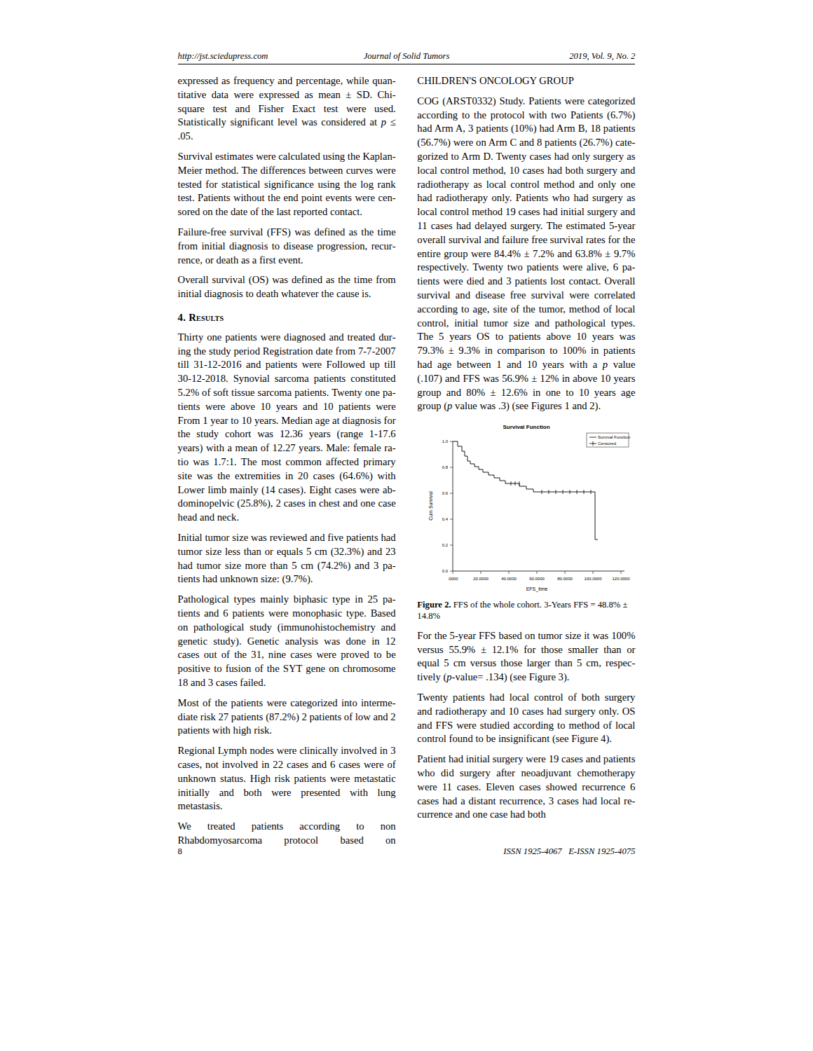http://jst.sciedupress.com
Journal of Solid Tumors
2019, Vol. 9, No. 2
expressed as frequency and percentage, while quantitative data were expressed as mean ± SD. Chi-square test and Fisher Exact test were used. Statistically significant level was considered at p ≤ .05.
Survival estimates were calculated using the Kaplan-Meier method. The differences between curves were tested for statistical significance using the log rank test. Patients without the end point events were censored on the date of the last reported contact.
Failure-free survival (FFS) was defined as the time from initial diagnosis to disease progression, recurrence, or death as a first event.
Overall survival (OS) was defined as the time from initial diagnosis to death whatever the cause is.
4. Results
Thirty one patients were diagnosed and treated during the study period Registration date from 7-7-2007 till 31-12-2016 and patients were Followed up till 30-12-2018. Synovial sarcoma patients constituted 5.2% of soft tissue sarcoma patients. Twenty one patients were above 10 years and 10 patients were From 1 year to 10 years. Median age at diagnosis for the study cohort was 12.36 years (range 1-17.6 years) with a mean of 12.27 years. Male: female ratio was 1.7:1. The most common affected primary site was the extremities in 20 cases (64.6%) with Lower limb mainly (14 cases). Eight cases were abdominopelvic (25.8%), 2 cases in chest and one case head and neck.
Initial tumor size was reviewed and five patients had tumor size less than or equals 5 cm (32.3%) and 23 had tumor size more than 5 cm (74.2%) and 3 patients had unknown size: (9.7%).
Pathological types mainly biphasic type in 25 patients and 6 patients were monophasic type. Based on pathological study (immunohistochemistry and genetic study). Genetic analysis was done in 12 cases out of the 31, nine cases were proved to be positive to fusion of the SYT gene on chromosome 18 and 3 cases failed.
Most of the patients were categorized into intermediate risk 27 patients (87.2%) 2 patients of low and 2 patients with high risk.
Regional Lymph nodes were clinically involved in 3 cases, not involved in 22 cases and 6 cases were of unknown status. High risk patients were metastatic initially and both were presented with lung metastasis.
We treated patients according to non Rhabdomyosarcoma protocol based on CHILDREN'S ONCOLOGY GROUP
COG (ARST0332) Study. Patients were categorized according to the protocol with two Patients (6.7%) had Arm A, 3 patients (10%) had Arm B, 18 patients (56.7%) were on Arm C and 8 patients (26.7%) categorized to Arm D. Twenty cases had only surgery as local control method, 10 cases had both surgery and radiotherapy as local control method and only one had radiotherapy only. Patients who had surgery as local control method 19 cases had initial surgery and 11 cases had delayed surgery. The estimated 5-year overall survival and failure free survival rates for the entire group were 84.4% ± 7.2% and 63.8% ± 9.7% respectively. Twenty two patients were alive, 6 patients were died and 3 patients lost contact. Overall survival and disease free survival were correlated according to age, site of the tumor, method of local control, initial tumor size and pathological types. The 5 years OS to patients above 10 years was 79.3% ± 9.3% in comparison to 100% in patients had age between 1 and 10 years with a p value (.107) and FFS was 56.9% ± 12% in above 10 years group and 80% ± 12.6% in one to 10 years age group (p value was .3) (see Figures 1 and 2).
Survival Function Survival Function Censored 0.0 0.2 0.4 0.6 0.8 1.0 .0000 20.0000 40.0000 60.0000 80.0000 100.0000 120.0000 EFS_time Cum Survival
Figure 2. FFS of the whole cohort. 3-Years FFS = 48.8% ± 14.8%
For the 5-year FFS based on tumor size it was 100% versus 55.9% ± 12.1% for those smaller than or equal 5 cm versus those larger than 5 cm, respectively (p-value= .134) (see Figure 3).
Twenty patients had local control of both surgery and radiotherapy and 10 cases had surgery only. OS and FFS were studied according to method of local control found to be insignificant (see Figure 4).
Patient had initial surgery were 19 cases and patients who did surgery after neoadjuvant chemotherapy were 11 cases. Eleven cases showed recurrence 6 cases had a distant recurrence, 3 cases had local recurrence and one case had both
8
ISSN 1925-4067 E-ISSN 1925-4075